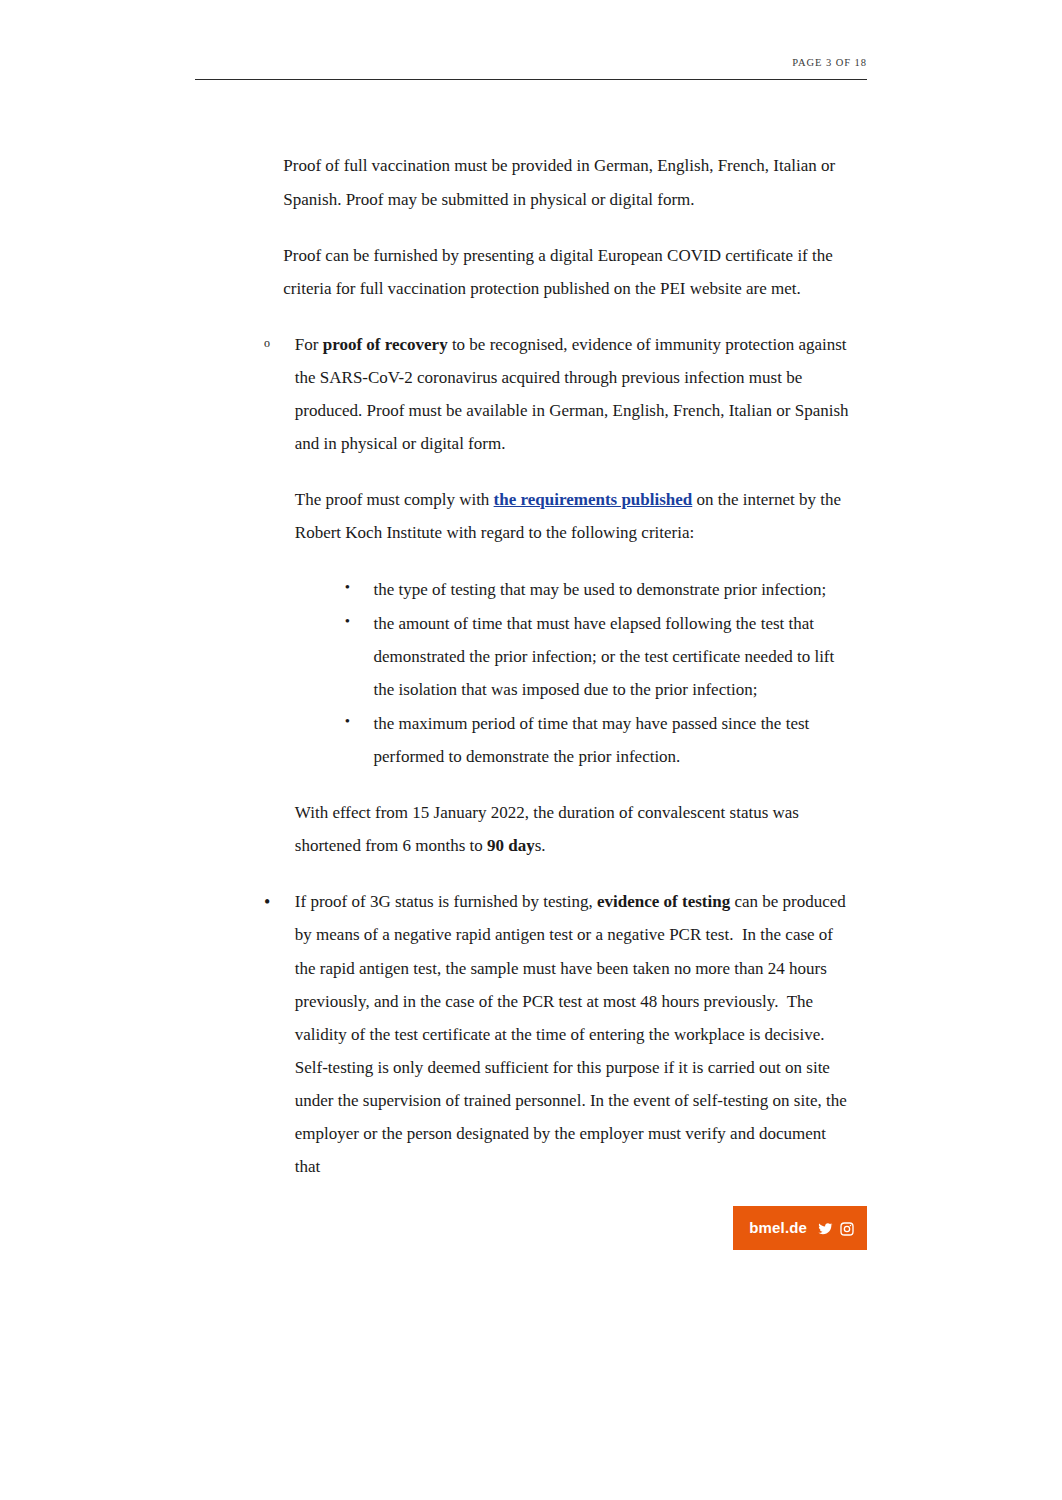Page 3 of 18
Proof of full vaccination must be provided in German, English, French, Italian or Spanish. Proof may be submitted in physical or digital form.
Proof can be furnished by presenting a digital European COVID certificate if the criteria for full vaccination protection published on the PEI website are met.
For proof of recovery to be recognised, evidence of immunity protection against the SARS-CoV-2 coronavirus acquired through previous infection must be produced. Proof must be available in German, English, French, Italian or Spanish and in physical or digital form.
The proof must comply with the requirements published on the internet by the Robert Koch Institute with regard to the following criteria:
the type of testing that may be used to demonstrate prior infection;
the amount of time that must have elapsed following the test that demonstrated the prior infection; or the test certificate needed to lift the isolation that was imposed due to the prior infection;
the maximum period of time that may have passed since the test performed to demonstrate the prior infection.
With effect from 15 January 2022, the duration of convalescent status was shortened from 6 months to 90 days.
If proof of 3G status is furnished by testing, evidence of testing can be produced by means of a negative rapid antigen test or a negative PCR test. In the case of the rapid antigen test, the sample must have been taken no more than 24 hours previously, and in the case of the PCR test at most 48 hours previously. The validity of the test certificate at the time of entering the workplace is decisive. Self-testing is only deemed sufficient for this purpose if it is carried out on site under the supervision of trained personnel. In the event of self-testing on site, the employer or the person designated by the employer must verify and document that
bmel.de